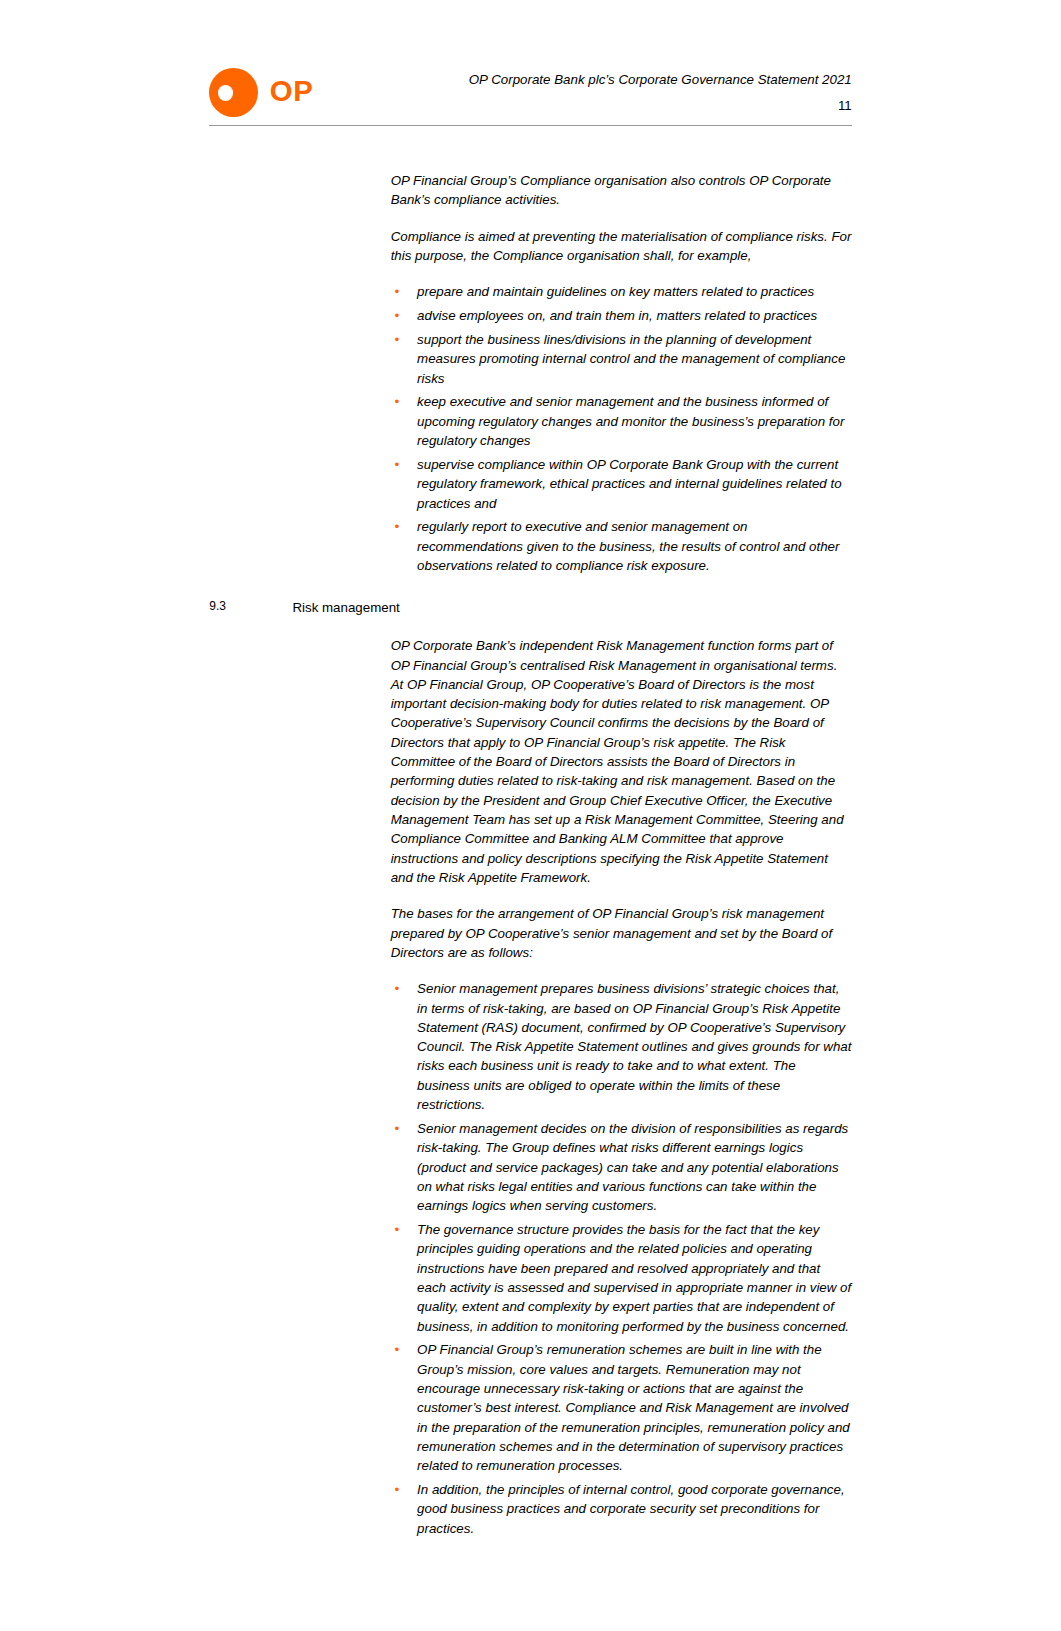OP
OP Corporate Bank plc’s Corporate Governance Statement 2021
11
OP Financial Group’s Compliance organisation also controls OP Corporate Bank’s compliance activities.
Compliance is aimed at preventing the materialisation of compliance risks. For this purpose, the Compliance organisation shall, for example,
prepare and maintain guidelines on key matters related to practices
advise employees on, and train them in, matters related to practices
support the business lines/divisions in the planning of development measures promoting internal control and the management of compliance risks
keep executive and senior management and the business informed of upcoming regulatory changes and monitor the business’s preparation for regulatory changes
supervise compliance within OP Corporate Bank Group with the current regulatory framework, ethical practices and internal guidelines related to practices and
regularly report to executive and senior management on recommendations given to the business, the results of control and other observations related to compliance risk exposure.
9.3
Risk management
OP Corporate Bank’s independent Risk Management function forms part of OP Financial Group’s centralised Risk Management in organisational terms. At OP Financial Group, OP Cooperative’s Board of Directors is the most important decision-making body for duties related to risk management. OP Cooperative’s Supervisory Council confirms the decisions by the Board of Directors that apply to OP Financial Group’s risk appetite. The Risk Committee of the Board of Directors assists the Board of Directors in performing duties related to risk-taking and risk management. Based on the decision by the President and Group Chief Executive Officer, the Executive Management Team has set up a Risk Management Committee, Steering and Compliance Committee and Banking ALM Committee that approve instructions and policy descriptions specifying the Risk Appetite Statement and the Risk Appetite Framework.
The bases for the arrangement of OP Financial Group’s risk management prepared by OP Cooperative’s senior management and set by the Board of Directors are as follows:
Senior management prepares business divisions’ strategic choices that, in terms of risk-taking, are based on OP Financial Group’s Risk Appetite Statement (RAS) document, confirmed by OP Cooperative’s Supervisory Council. The Risk Appetite Statement outlines and gives grounds for what risks each business unit is ready to take and to what extent. The business units are obliged to operate within the limits of these restrictions.
Senior management decides on the division of responsibilities as regards risk-taking. The Group defines what risks different earnings logics (product and service packages) can take and any potential elaborations on what risks legal entities and various functions can take within the earnings logics when serving customers.
The governance structure provides the basis for the fact that the key principles guiding operations and the related policies and operating instructions have been prepared and resolved appropriately and that each activity is assessed and supervised in appropriate manner in view of quality, extent and complexity by expert parties that are independent of business, in addition to monitoring performed by the business concerned.
OP Financial Group’s remuneration schemes are built in line with the Group’s mission, core values and targets. Remuneration may not encourage unnecessary risk-taking or actions that are against the customer’s best interest. Compliance and Risk Management are involved in the preparation of the remuneration principles, remuneration policy and remuneration schemes and in the determination of supervisory practices related to remuneration processes.
In addition, the principles of internal control, good corporate governance, good business practices and corporate security set preconditions for practices.